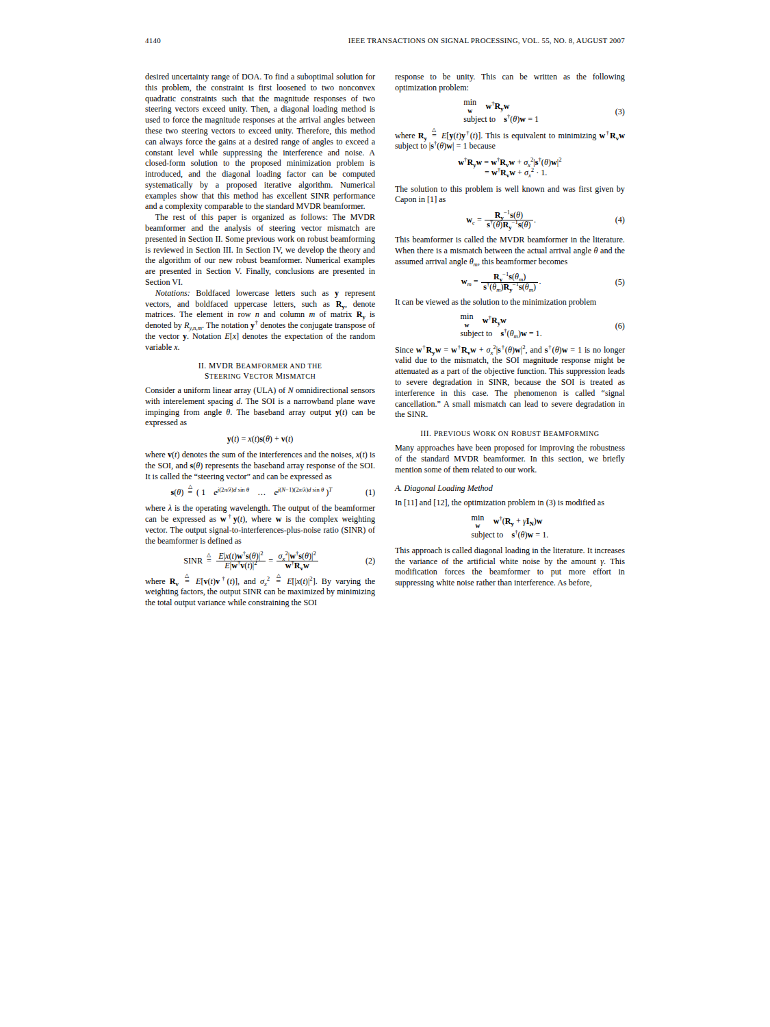4140
IEEE TRANSACTIONS ON SIGNAL PROCESSING, VOL. 55, NO. 8, AUGUST 2007
desired uncertainty range of DOA. To find a suboptimal solution for this problem, the constraint is first loosened to two nonconvex quadratic constraints such that the magnitude responses of two steering vectors exceed unity. Then, a diagonal loading method is used to force the magnitude responses at the arrival angles between these two steering vectors to exceed unity. Therefore, this method can always force the gains at a desired range of angles to exceed a constant level while suppressing the interference and noise. A closed-form solution to the proposed minimization problem is introduced, and the diagonal loading factor can be computed systematically by a proposed iterative algorithm. Numerical examples show that this method has excellent SINR performance and a complexity comparable to the standard MVDR beamformer.
The rest of this paper is organized as follows: The MVDR beamformer and the analysis of steering vector mismatch are presented in Section II. Some previous work on robust beamforming is reviewed in Section III. In Section IV, we develop the theory and the algorithm of our new robust beamformer. Numerical examples are presented in Section V. Finally, conclusions are presented in Section VI.
Notations: Boldfaced lowercase letters such as y represent vectors, and boldfaced uppercase letters, such as Ry, denote matrices. The element in row n and column m of matrix Ry is denoted by Ry,n,m. The notation y† denotes the conjugate transpose of the vector y. Notation E[x] denotes the expectation of the random variable x.
II. MVDR BEAMFORMER AND THE
STEERING VECTOR MISMATCH
Consider a uniform linear array (ULA) of N omnidirectional sensors with interelement spacing d. The SOI is a narrowband plane wave impinging from angle θ. The baseband array output y(t) can be expressed as
y(t) = x(t)s(θ) + v(t)
where v(t) denotes the sum of the interferences and the noises, x(t) is the SOI, and s(θ) represents the baseband array response of the SOI. It is called the “steering vector” and can be expressed as
s(θ) △= ( 1 ej(2π/λ)d sin θ … ej(N−1)(2π/λ)d sin θ )T
(1)
where λ is the operating wavelength. The output of the beamformer can be expressed as w†y(t), where w is the complex weighting vector. The output signal-to-interferences-plus-noise ratio (SINR) of the beamformer is defined as
SINR △= E|x(t)w†s(θ)|2 E|w†v(t)|2 = σx2|w†s(θ)|2 w†Rvw
(2)
where Rv △= E[v(t)v†(t)], and σx2 △= E[|x(t)|2]. By varying the weighting factors, the output SINR can be maximized by minimizing the total output variance while constraining the SOI
response to be unity. This can be written as the following optimization problem:
min
w w†Ryw
subject to s†(θ)w = 1
(3)
where Ry △= E[y(t)y†(t)]. This is equivalent to minimizing w†Rvw subject to |s†(θ)w| = 1 because
w†Ryw = w†Rvw + σx2|s†(θ)w|2
= w†Rvw + σx2 · 1.
The solution to this problem is well known and was first given by Capon in [1] as
wc = Ry−1s(θ) s†(θ)Ry−1s(θ).
(4)
This beamformer is called the MVDR beamformer in the literature. When there is a mismatch between the actual arrival angle θ and the assumed arrival angle θm, this beamformer becomes
wm = Ry−1s(θm) s†(θm)Ry−1s(θm).
(5)
It can be viewed as the solution to the minimization problem
min
w w†Ryw
subject to s†(θm)w = 1.
(6)
Since w†Ryw = w†Rvw + σx2|s†(θ)w|2, and s†(θ)w = 1 is no longer valid due to the mismatch, the SOI magnitude response might be attenuated as a part of the objective function. This suppression leads to severe degradation in SINR, because the SOI is treated as interference in this case. The phenomenon is called “signal cancellation.” A small mismatch can lead to severe degradation in the SINR.
III. PREVIOUS WORK ON ROBUST BEAMFORMING
Many approaches have been proposed for improving the robustness of the standard MVDR beamformer. In this section, we briefly mention some of them related to our work.
A. Diagonal Loading Method
In [11] and [12], the optimization problem in (3) is modified as
min
w w†(Ry + γIN)w
subject to s†(θ)w = 1.
This approach is called diagonal loading in the literature. It increases the variance of the artificial white noise by the amount γ. This modification forces the beamformer to put more effort in suppressing white noise rather than interference. As before,